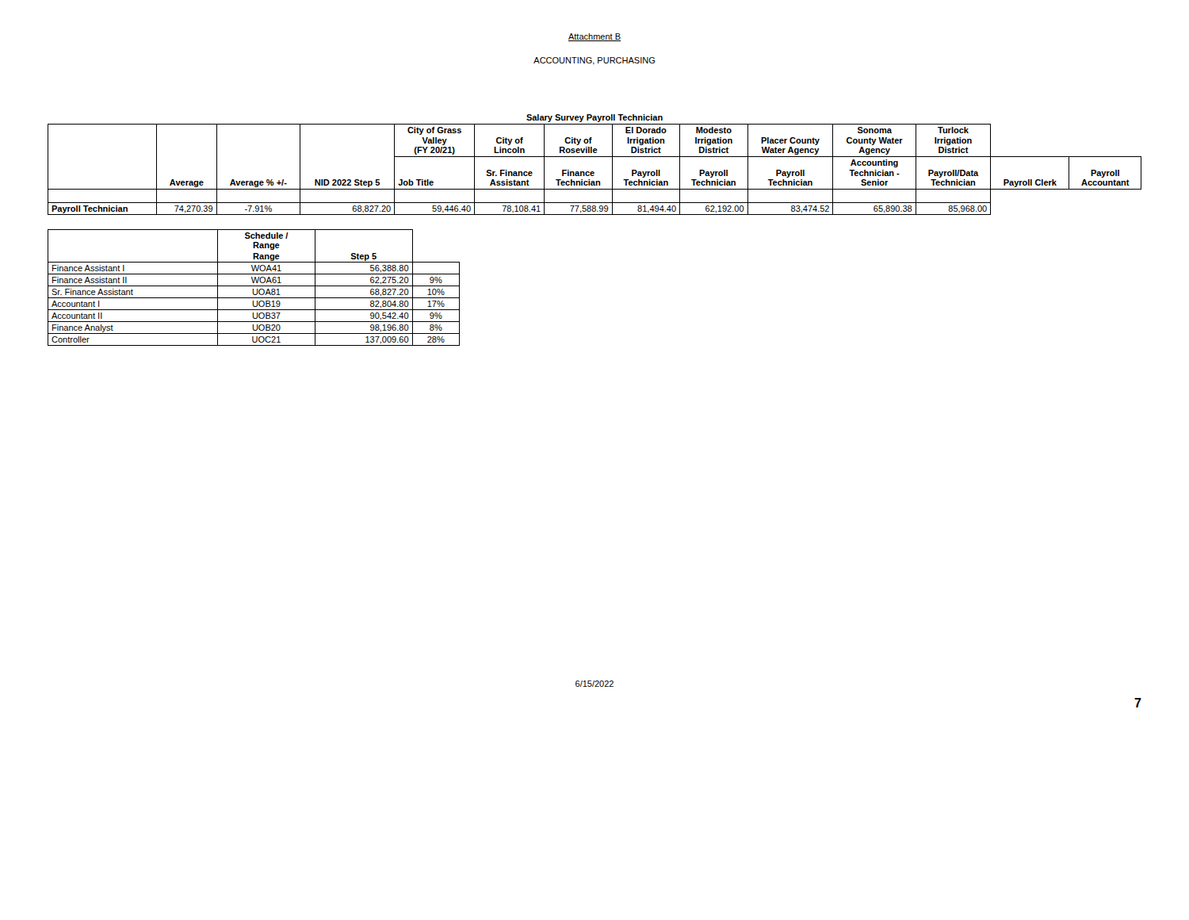Attachment B
ACCOUNTING, PURCHASING
Salary Survey Payroll Technician
| | Average | Average % +/- | NID 2022 Step 5 | City of Grass Valley (FY 20/21) | City of Lincoln | City of Roseville | El Dorado Irrigation District | Modesto Irrigation District | Placer County Water Agency | Sonoma County Water Agency | Turlock Irrigation District |
| --- | --- | --- | --- | --- | --- | --- | --- | --- | --- | --- | --- |
| Job Title | Sr. Finance Assistant | Finance Technician | Payroll Technician | Payroll Technician | Payroll Technician | Accounting Technician - Senior | Payroll/Data Technician | Payroll Clerk | Payroll Accountant |
| Payroll Technician | 74,270.39 | -7.91% | 68,827.20 | 59,446.40 | 78,108.41 | 77,588.99 | 81,494.40 | 62,192.00 | 83,474.52 | 65,890.38 | 85,968.00 |
| | Schedule / Range | | |
| --- | --- | --- | --- |
| | Range | Step 5 | |
| Finance Assistant I | WOA41 | 56,388.80 | |
| Finance Assistant II | WOA61 | 62,275.20 | 9% |
| Sr. Finance Assistant | UOA81 | 68,827.20 | 10% |
| Accountant I | UOB19 | 82,804.80 | 17% |
| Accountant II | UOB37 | 90,542.40 | 9% |
| Finance Analyst | UOB20 | 98,196.80 | 8% |
| Controller | UOC21 | 137,009.60 | 28% |
6/15/2022
7